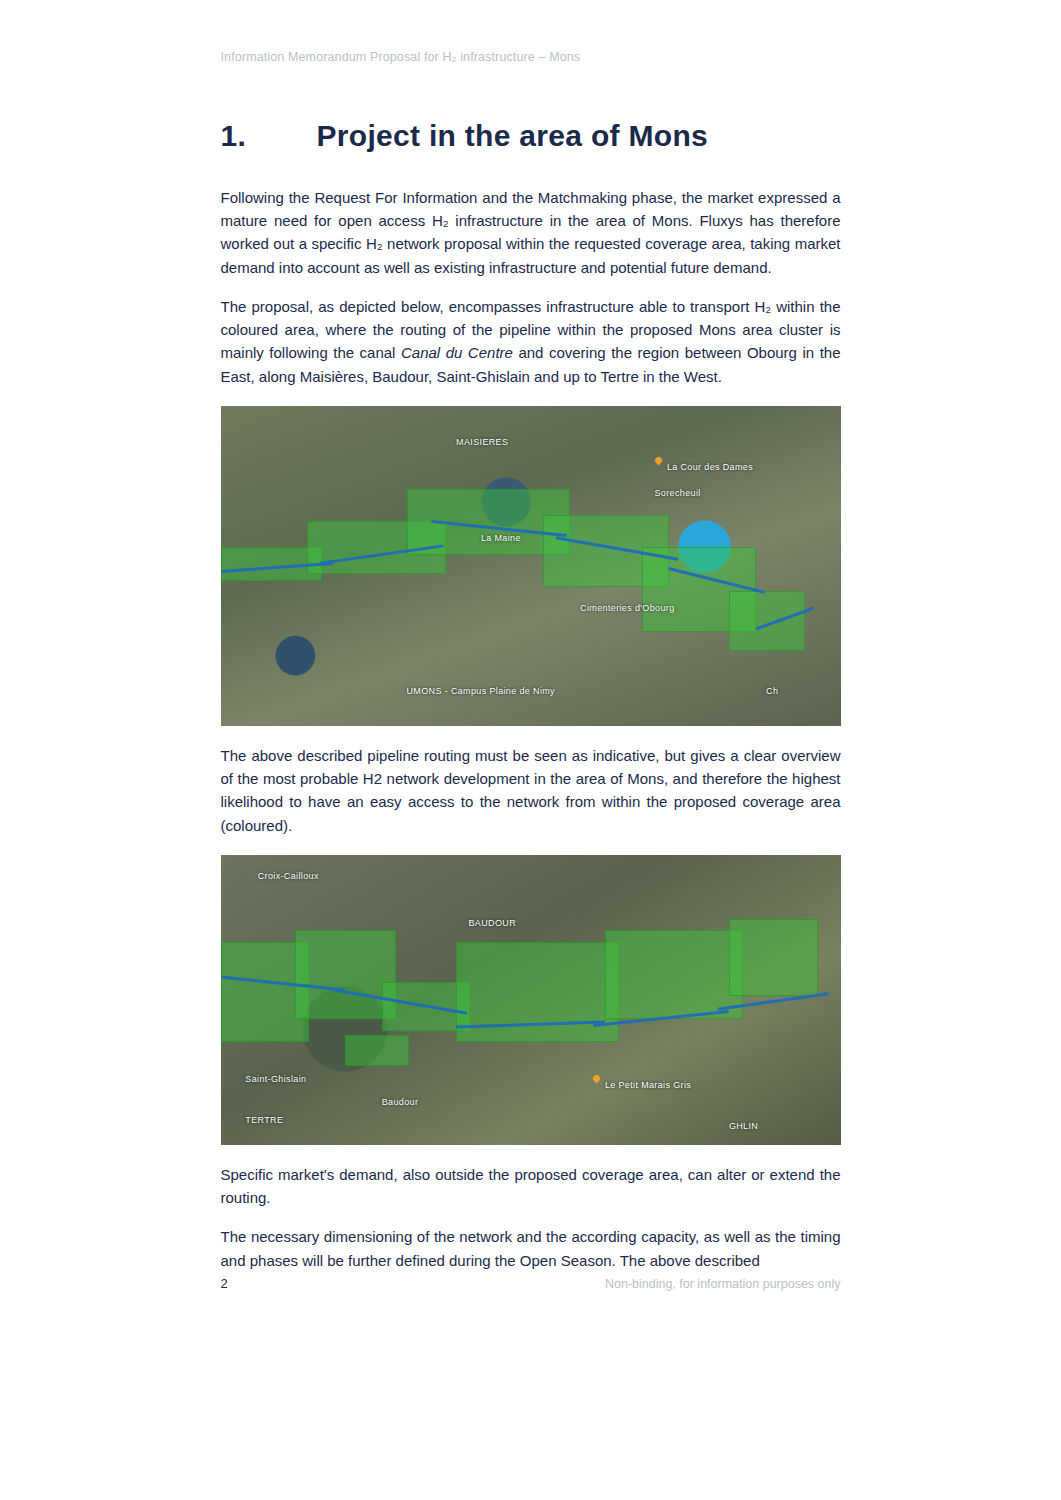Information Memorandum Proposal for H₂ infrastructure – Mons
1. Project in the area of Mons
Following the Request For Information and the Matchmaking phase, the market expressed a mature need for open access H₂ infrastructure in the area of Mons. Fluxys has therefore worked out a specific H₂ network proposal within the requested coverage area, taking market demand into account as well as existing infrastructure and potential future demand.
The proposal, as depicted below, encompasses infrastructure able to transport H₂ within the coloured area, where the routing of the pipeline within the proposed Mons area cluster is mainly following the canal Canal du Centre and covering the region between Obourg in the East, along Maisières, Baudour, Saint-Ghislain and up to Tertre in the West.
MAISIERES
La Cour des Dames
Sorecheuil
La Maine
Cimenteries d'Obourg
UMONS - Campus Plaine de Nimy
Ch
The above described pipeline routing must be seen as indicative, but gives a clear overview of the most probable H2 network development in the area of Mons, and therefore the highest likelihood to have an easy access to the network from within the proposed coverage area (coloured).
Croix-Cailloux
BAUDOUR
Saint-Ghislain
Baudour
TERTRE
Le Petit Marais Gris
GHLIN
Specific market's demand, also outside the proposed coverage area, can alter or extend the routing.
The necessary dimensioning of the network and the according capacity, as well as the timing and phases will be further defined during the Open Season. The above described
2
Non-binding, for information purposes only